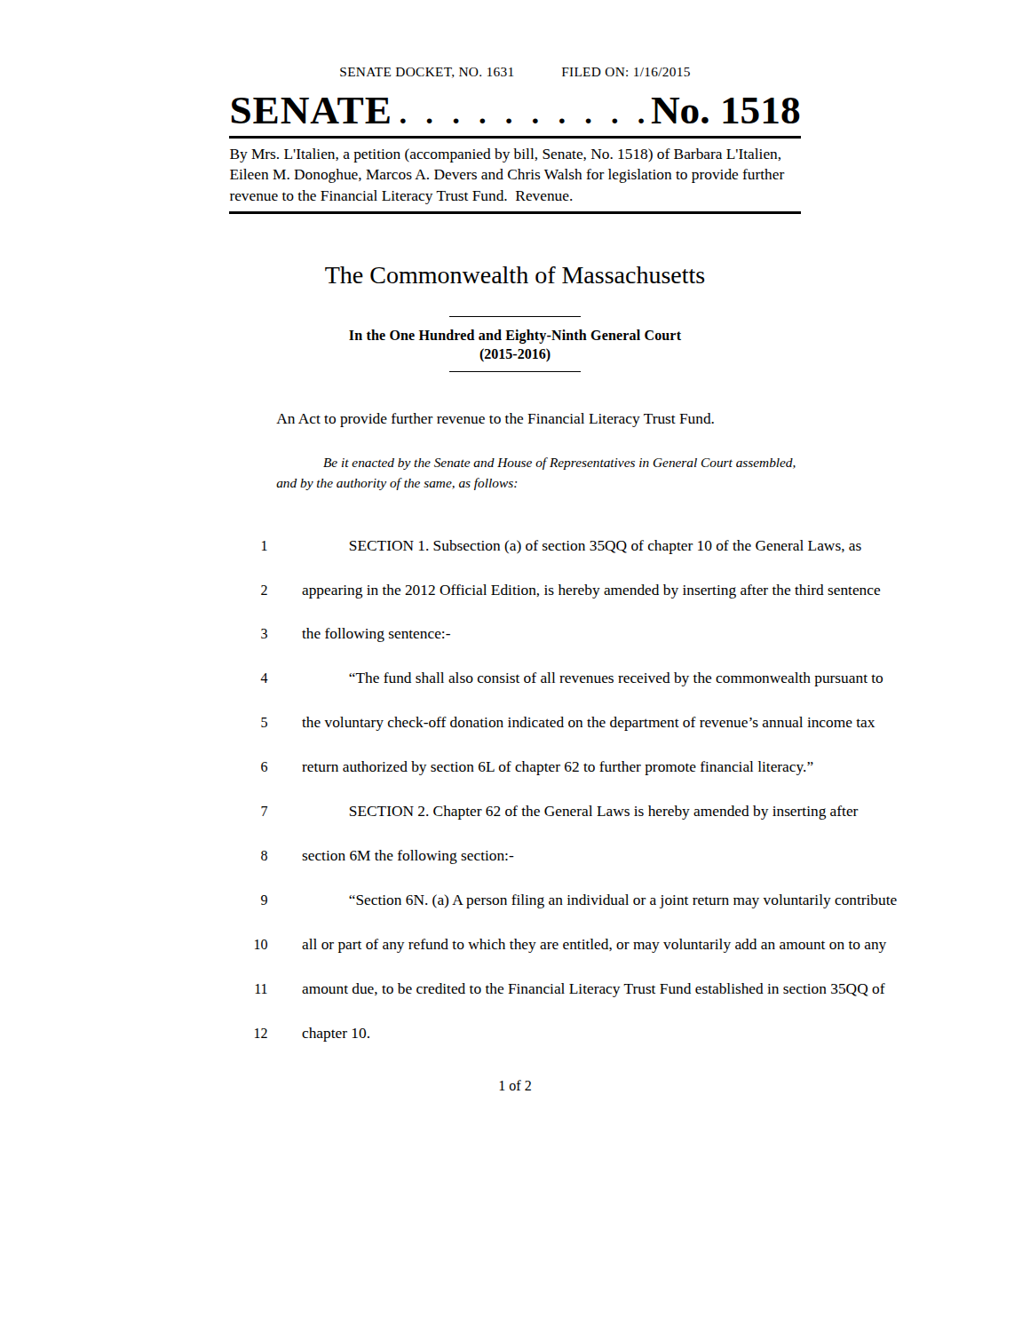SENATE DOCKET, NO. 1631 FILED ON: 1/16/2015
SENATE . . . . . . . . . . . . . . . No. 1518
By Mrs. L'Italien, a petition (accompanied by bill, Senate, No. 1518) of Barbara L'Italien, Eileen M. Donoghue, Marcos A. Devers and Chris Walsh for legislation to provide further revenue to the Financial Literacy Trust Fund. Revenue.
The Commonwealth of Massachusetts
In the One Hundred and Eighty-Ninth General Court
(2015-2016)
An Act to provide further revenue to the Financial Literacy Trust Fund.
Be it enacted by the Senate and House of Representatives in General Court assembled, and by the authority of the same, as follows:
SECTION 1. Subsection (a) of section 35QQ of chapter 10 of the General Laws, as
appearing in the 2012 Official Edition, is hereby amended by inserting after the third sentence
the following sentence:-
“The fund shall also consist of all revenues received by the commonwealth pursuant to
the voluntary check-off donation indicated on the department of revenue’s annual income tax
return authorized by section 6L of chapter 62 to further promote financial literacy.”
SECTION 2. Chapter 62 of the General Laws is hereby amended by inserting after
section 6M the following section:-
“Section 6N. (a) A person filing an individual or a joint return may voluntarily contribute
all or part of any refund to which they are entitled, or may voluntarily add an amount on to any
amount due, to be credited to the Financial Literacy Trust Fund established in section 35QQ of
chapter 10.
1 of 2